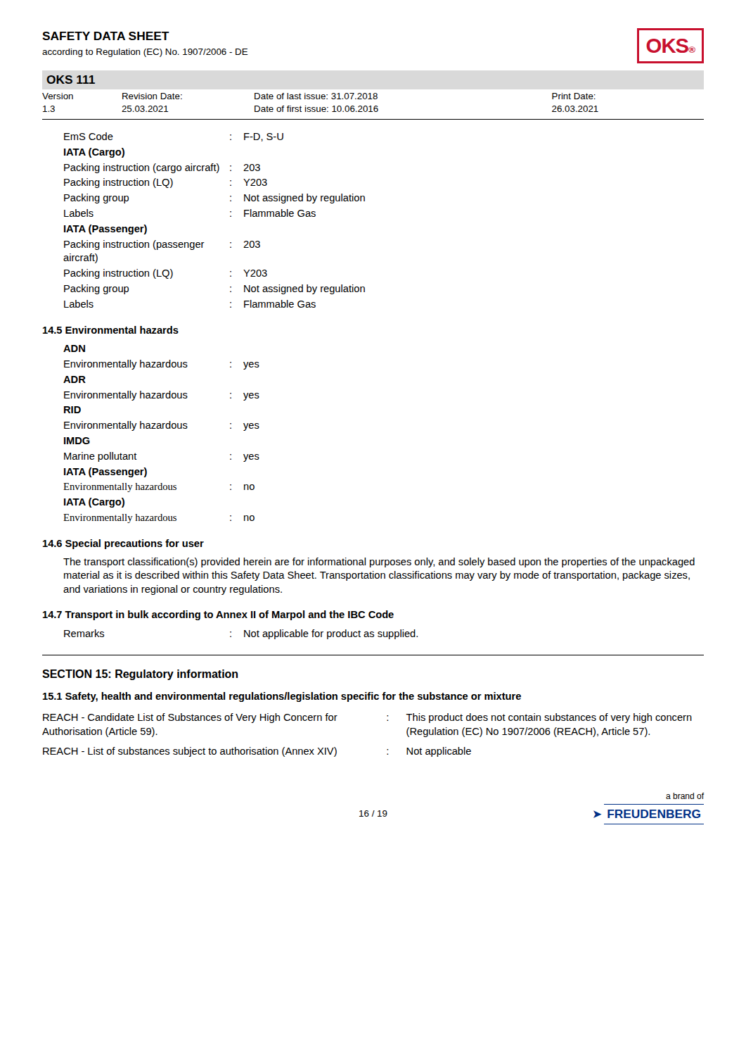SAFETY DATA SHEET
according to Regulation (EC) No. 1907/2006 - DE
OKS®
OKS 111
| Version 1.3 | Revision Date: 25.03.2021 | Date of last issue: 31.07.2018 Date of first issue: 10.06.2016 | Print Date: 26.03.2021 |
| EmS Code | : | F-D, S-U |
| IATA (Cargo) |
| Packing instruction (cargo aircraft) | : | 203 |
| Packing instruction (LQ) | : | Y203 |
| Packing group | : | Not assigned by regulation |
| Labels | : | Flammable Gas |
| IATA (Passenger) |
| Packing instruction (passenger aircraft) | : | 203 |
| Packing instruction (LQ) | : | Y203 |
| Packing group | : | Not assigned by regulation |
| Labels | : | Flammable Gas |
14.5 Environmental hazards
| ADN |
| Environmentally hazardous | : | yes |
| ADR |
| Environmentally hazardous | : | yes |
| RID |
| Environmentally hazardous | : | yes |
| IMDG |
| Marine pollutant | : | yes |
| IATA (Passenger) |
| Environmentally hazardous | : | no |
| IATA (Cargo) |
| Environmentally hazardous | : | no |
14.6 Special precautions for user
The transport classification(s) provided herein are for informational purposes only, and solely based upon the properties of the unpackaged material as it is described within this Safety Data Sheet. Transportation classifications may vary by mode of transportation, package sizes, and variations in regional or country regulations.
14.7 Transport in bulk according to Annex II of Marpol and the IBC Code
| Remarks | : | Not applicable for product as supplied. |
SECTION 15: Regulatory information
15.1 Safety, health and environmental regulations/legislation specific for the substance or mixture
| REACH - Candidate List of Substances of Very High Concern for Authorisation (Article 59). | : | This product does not contain substances of very high concern (Regulation (EC) No 1907/2006 (REACH), Article 57). |
| REACH - List of substances subject to authorisation (Annex XIV) | : | Not applicable |
16 / 19
a brand of
➤ FREUDENBERG